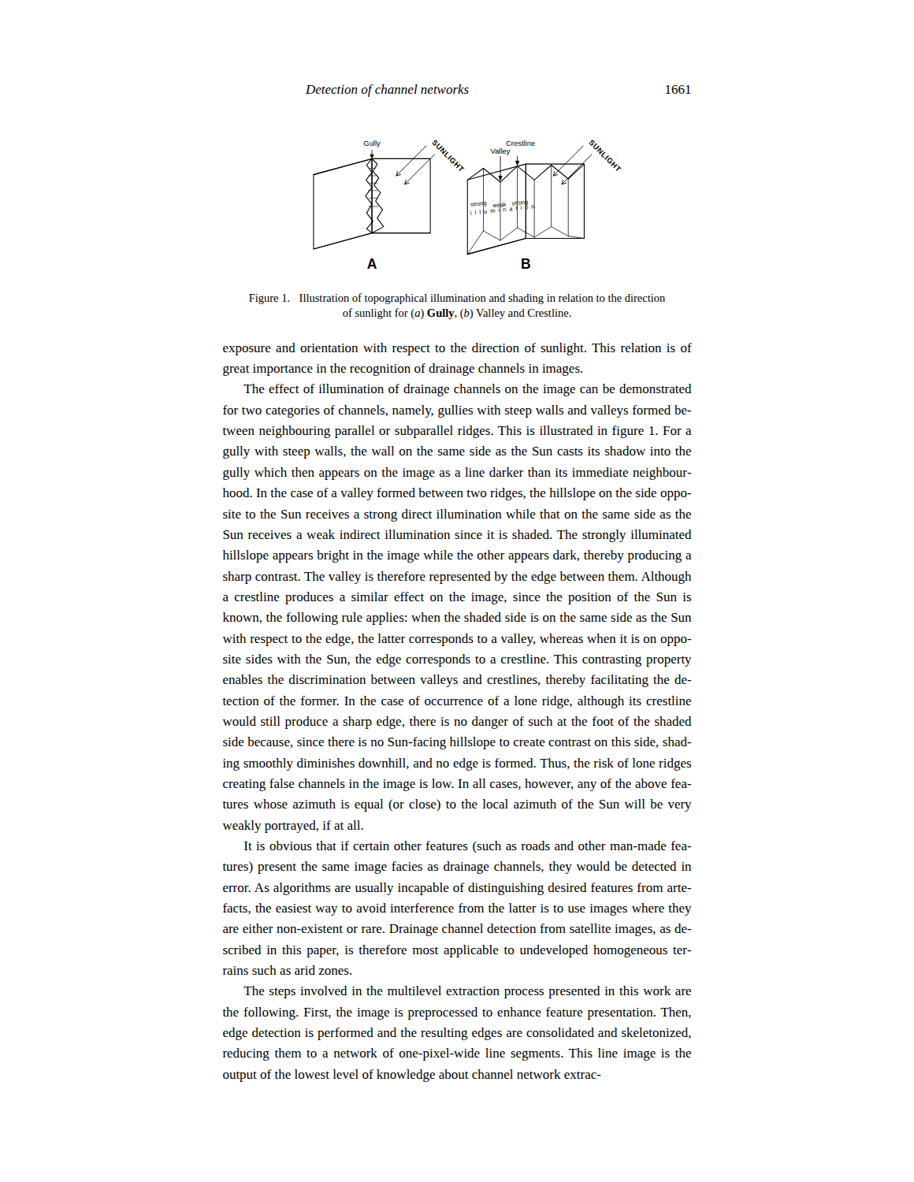Detection of channel networks 1661
Gully Valley Crestline A B SUNLIGHT SUNLIGHT strong weak strong i l l u m i n a t i o n
Figure 1. Illustration of topographical illumination and shading in relation to the direction
of sunlight for (a) Gully, (b) Valley and Crestline.
exposure and orientation with respect to the direction of sunlight. This relation is of great importance in the recognition of drainage channels in images.
The effect of illumination of drainage channels on the image can be demonstrated for two categories of channels, namely, gullies with steep walls and valleys formed between neighbouring parallel or subparallel ridges. This is illustrated in figure 1. For a gully with steep walls, the wall on the same side as the Sun casts its shadow into the gully which then appears on the image as a line darker than its immediate neighbourhood. In the case of a valley formed between two ridges, the hillslope on the side opposite to the Sun receives a strong direct illumination while that on the same side as the Sun receives a weak indirect illumination since it is shaded. The strongly illuminated hillslope appears bright in the image while the other appears dark, thereby producing a sharp contrast. The valley is therefore represented by the edge between them. Although a crestline produces a similar effect on the image, since the position of the Sun is known, the following rule applies: when the shaded side is on the same side as the Sun with respect to the edge, the latter corresponds to a valley, whereas when it is on opposite sides with the Sun, the edge corresponds to a crestline. This contrasting property enables the discrimination between valleys and crestlines, thereby facilitating the detection of the former. In the case of occurrence of a lone ridge, although its crestline would still produce a sharp edge, there is no danger of such at the foot of the shaded side because, since there is no Sun-facing hillslope to create contrast on this side, shading smoothly diminishes downhill, and no edge is formed. Thus, the risk of lone ridges creating false channels in the image is low. In all cases, however, any of the above features whose azimuth is equal (or close) to the local azimuth of the Sun will be very weakly portrayed, if at all.
It is obvious that if certain other features (such as roads and other man-made features) present the same image facies as drainage channels, they would be detected in error. As algorithms are usually incapable of distinguishing desired features from artefacts, the easiest way to avoid interference from the latter is to use images where they are either non-existent or rare. Drainage channel detection from satellite images, as described in this paper, is therefore most applicable to undeveloped homogeneous terrains such as arid zones.
The steps involved in the multilevel extraction process presented in this work are the following. First, the image is preprocessed to enhance feature presentation. Then, edge detection is performed and the resulting edges are consolidated and skeletonized, reducing them to a network of one-pixel-wide line segments. This line image is the output of the lowest level of knowledge about channel network extrac-